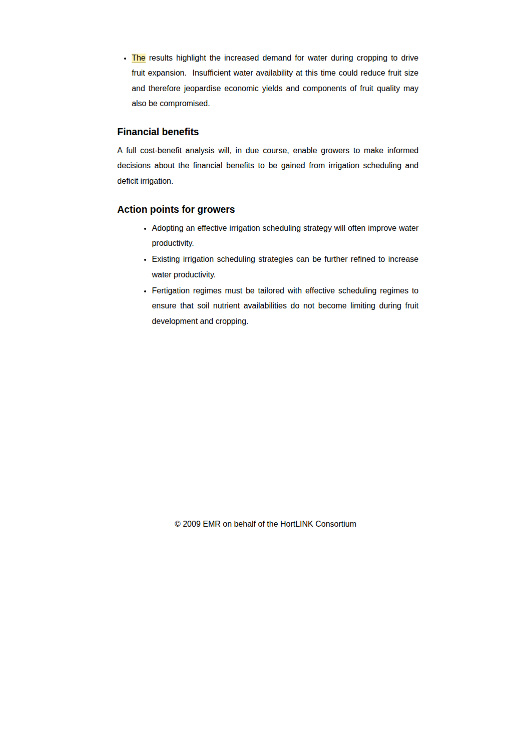The results highlight the increased demand for water during cropping to drive fruit expansion. Insufficient water availability at this time could reduce fruit size and therefore jeopardise economic yields and components of fruit quality may also be compromised.
Financial benefits
A full cost-benefit analysis will, in due course, enable growers to make informed decisions about the financial benefits to be gained from irrigation scheduling and deficit irrigation.
Action points for growers
Adopting an effective irrigation scheduling strategy will often improve water productivity.
Existing irrigation scheduling strategies can be further refined to increase water productivity.
Fertigation regimes must be tailored with effective scheduling regimes to ensure that soil nutrient availabilities do not become limiting during fruit development and cropping.
© 2009 EMR on behalf of the HortLINK Consortium